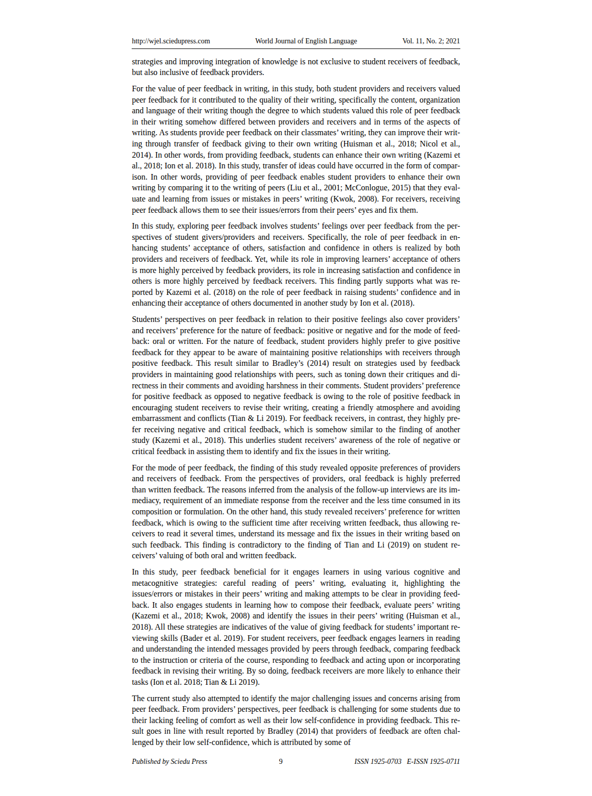http://wjel.sciedupress.com
World Journal of English Language
Vol. 11, No. 2; 2021
strategies and improving integration of knowledge is not exclusive to student receivers of feedback, but also inclusive of feedback providers.
For the value of peer feedback in writing, in this study, both student providers and receivers valued peer feedback for it contributed to the quality of their writing, specifically the content, organization and language of their writing though the degree to which students valued this role of peer feedback in their writing somehow differed between providers and receivers and in terms of the aspects of writing. As students provide peer feedback on their classmates’ writing, they can improve their writing through transfer of feedback giving to their own writing (Huisman et al., 2018; Nicol et al., 2014). In other words, from providing feedback, students can enhance their own writing (Kazemi et al., 2018; Ion et al. 2018). In this study, transfer of ideas could have occurred in the form of comparison. In other words, providing of peer feedback enables student providers to enhance their own writing by comparing it to the writing of peers (Liu et al., 2001; McConlogue, 2015) that they evaluate and learning from issues or mistakes in peers’ writing (Kwok, 2008). For receivers, receiving peer feedback allows them to see their issues/errors from their peers’ eyes and fix them.
In this study, exploring peer feedback involves students’ feelings over peer feedback from the perspectives of student givers/providers and receivers. Specifically, the role of peer feedback in enhancing students’ acceptance of others, satisfaction and confidence in others is realized by both providers and receivers of feedback. Yet, while its role in improving learners’ acceptance of others is more highly perceived by feedback providers, its role in increasing satisfaction and confidence in others is more highly perceived by feedback receivers. This finding partly supports what was reported by Kazemi et al. (2018) on the role of peer feedback in raising students’ confidence and in enhancing their acceptance of others documented in another study by Ion et al. (2018).
Students’ perspectives on peer feedback in relation to their positive feelings also cover providers’ and receivers’ preference for the nature of feedback: positive or negative and for the mode of feedback: oral or written. For the nature of feedback, student providers highly prefer to give positive feedback for they appear to be aware of maintaining positive relationships with receivers through positive feedback. This result similar to Bradley’s (2014) result on strategies used by feedback providers in maintaining good relationships with peers, such as toning down their critiques and directness in their comments and avoiding harshness in their comments. Student providers’ preference for positive feedback as opposed to negative feedback is owing to the role of positive feedback in encouraging student receivers to revise their writing, creating a friendly atmosphere and avoiding embarrassment and conflicts (Tian & Li 2019). For feedback receivers, in contrast, they highly prefer receiving negative and critical feedback, which is somehow similar to the finding of another study (Kazemi et al., 2018). This underlies student receivers’ awareness of the role of negative or critical feedback in assisting them to identify and fix the issues in their writing.
For the mode of peer feedback, the finding of this study revealed opposite preferences of providers and receivers of feedback. From the perspectives of providers, oral feedback is highly preferred than written feedback. The reasons inferred from the analysis of the follow-up interviews are its immediacy, requirement of an immediate response from the receiver and the less time consumed in its composition or formulation. On the other hand, this study revealed receivers’ preference for written feedback, which is owing to the sufficient time after receiving written feedback, thus allowing receivers to read it several times, understand its message and fix the issues in their writing based on such feedback. This finding is contradictory to the finding of Tian and Li (2019) on student receivers’ valuing of both oral and written feedback.
In this study, peer feedback beneficial for it engages learners in using various cognitive and metacognitive strategies: careful reading of peers’ writing, evaluating it, highlighting the issues/errors or mistakes in their peers’ writing and making attempts to be clear in providing feedback. It also engages students in learning how to compose their feedback, evaluate peers’ writing (Kazemi et al., 2018; Kwok, 2008) and identify the issues in their peers’ writing (Huisman et al., 2018). All these strategies are indicatives of the value of giving feedback for students’ important reviewing skills (Bader et al. 2019). For student receivers, peer feedback engages learners in reading and understanding the intended messages provided by peers through feedback, comparing feedback to the instruction or criteria of the course, responding to feedback and acting upon or incorporating feedback in revising their writing. By so doing, feedback receivers are more likely to enhance their tasks (Ion et al. 2018; Tian & Li 2019).
The current study also attempted to identify the major challenging issues and concerns arising from peer feedback. From providers’ perspectives, peer feedback is challenging for some students due to their lacking feeling of comfort as well as their low self-confidence in providing feedback. This result goes in line with result reported by Bradley (2014) that providers of feedback are often challenged by their low self-confidence, which is attributed by some of
Published by Sciedu Press
9
ISSN 1925-0703 E-ISSN 1925-0711